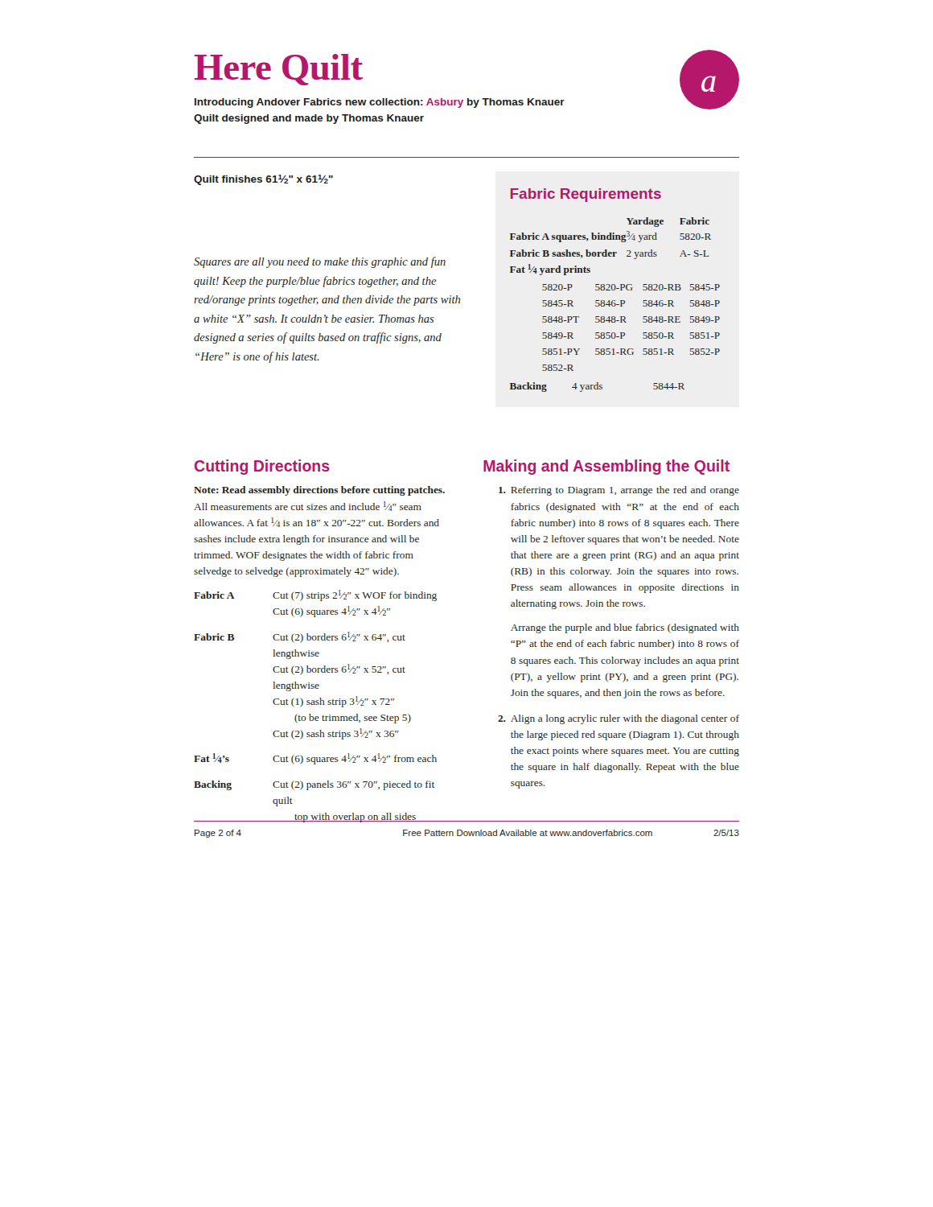a
Here Quilt
Introducing Andover Fabrics new collection: Asbury by Thomas Knauer
Quilt designed and made by Thomas Knauer
Quilt finishes 611⁄2" x 611⁄2"
Squares are all you need to make this graphic and fun quilt! Keep the purple/blue fabrics together, and the red/orange prints together, and then divide the parts with a white “X” sash. It couldn’t be easier. Thomas has designed a series of quilts based on traffic signs, and “Here” is one of his latest.
Fabric Requirements
| | Yardage | Fabric |
| Fabric A squares, binding | 3 ⁄ 4 yard | 5820-R |
| Fabric B sashes, border | 2 yards | A- S-L |
| Fat 1 ⁄ 4 yard prints |
| 5820-P | 5820-PG | 5820-RB | 5845-P |
| 5845-R | 5846-P | 5846-R | 5848-P |
| 5848-PT | 5848-R | 5848-RE | 5849-P |
| 5849-R | 5850-P | 5850-R | 5851-P |
| 5851-PY | 5851-RG | 5851-R | 5852-P |
| 5852-R | | | |
| Backing | 4 yards | 5844-R |
Cutting Directions
Note: Read assembly directions before cutting patches. All measurements are cut sizes and include 1⁄4" seam allowances. A fat 1⁄4 is an 18″ x 20″-22″ cut. Borders and sashes include extra length for insurance and will be trimmed. WOF designates the width of fabric from selvedge to selvedge (approximately 42″ wide).
Fabric A
Cut (7) strips 21⁄2″ x WOF for binding
Cut (6) squares 41⁄2″ x 41⁄2″
Fabric B
Cut (2) borders 61⁄2″ x 64″, cut lengthwise
Cut (2) borders 61⁄2″ x 52″, cut lengthwise
Cut (1) sash strip 31⁄2″ x 72″ (to be trimmed, see Step 5) Cut (2) sash strips 31⁄2″ x 36″
Fat 1⁄4’s
Cut (6) squares 41⁄2″ x 41⁄2″ from each
Backing
Cut (2) panels 36″ x 70″, pieced to fit quilt top with overlap on all sides
Making and Assembling the Quilt
Referring to Diagram 1, arrange the red and orange fabrics (designated with “R” at the end of each fabric number) into 8 rows of 8 squares each. There will be 2 leftover squares that won’t be needed. Note that there are a green print (RG) and an aqua print (RB) in this colorway. Join the squares into rows. Press seam allowances in opposite directions in alternating rows. Join the rows.
Arrange the purple and blue fabrics (designated with “P” at the end of each fabric number) into 8 rows of 8 squares each. This colorway includes an aqua print (PT), a yellow print (PY), and a green print (PG). Join the squares, and then join the rows as before.
Align a long acrylic ruler with the diagonal center of the large pieced red square (Diagram 1). Cut through the exact points where squares meet. You are cutting the square in half diagonally. Repeat with the blue squares.
Page 2 of 4
Free Pattern Download Available at www.andoverfabrics.com
2/5/13